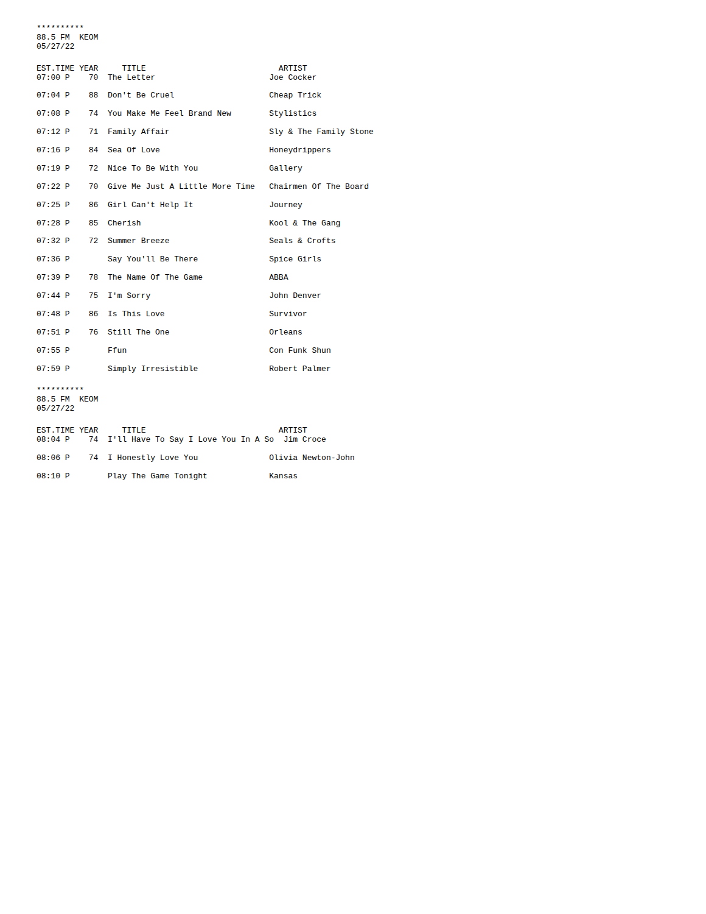**********
88.5 FM  KEOM
05/27/22
EST.TIME YEAR     TITLE                            ARTIST
07:00 P    70  The Letter                        Joe Cocker

07:04 P    88  Don't Be Cruel                    Cheap Trick

07:08 P    74  You Make Me Feel Brand New        Stylistics

07:12 P    71  Family Affair                     Sly & The Family Stone

07:16 P    84  Sea Of Love                       Honeydrippers

07:19 P    72  Nice To Be With You               Gallery

07:22 P    70  Give Me Just A Little More Time   Chairmen Of The Board

07:25 P    86  Girl Can't Help It                Journey

07:28 P    85  Cherish                           Kool & The Gang

07:32 P    72  Summer Breeze                     Seals & Crofts

07:36 P        Say You'll Be There               Spice Girls

07:39 P    78  The Name Of The Game              ABBA

07:44 P    75  I'm Sorry                         John Denver

07:48 P    86  Is This Love                      Survivor

07:51 P    76  Still The One                     Orleans

07:55 P        Ffun                              Con Funk Shun

07:59 P        Simply Irresistible               Robert Palmer
**********
88.5 FM  KEOM
05/27/22
EST.TIME YEAR     TITLE                            ARTIST
08:04 P    74  I'll Have To Say I Love You In A So  Jim Croce

08:06 P    74  I Honestly Love You               Olivia Newton-John

08:10 P        Play The Game Tonight             Kansas